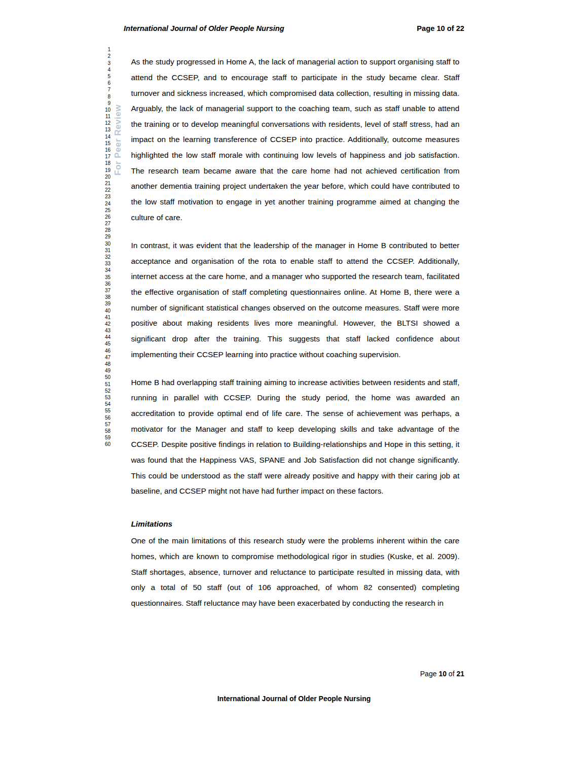International Journal of Older People Nursing Page 10 of 22
1
2
3
4
5
6
7
8
9
10
11
12
13
14
15
16
17
18
19
20
21
22
23
24
25
26
27
28
29
30
31
32
33
34
35
36
37
38
39
40
41
42
43
44
45
46
47
48
49
50
51
52
53
54
55
56
57
58
59
60
For Peer Review
As the study progressed in Home A, the lack of managerial action to support organising staff to attend the CCSEP, and to encourage staff to participate in the study became clear. Staff turnover and sickness increased, which compromised data collection, resulting in missing data. Arguably, the lack of managerial support to the coaching team, such as staff unable to attend the training or to develop meaningful conversations with residents, level of staff stress, had an impact on the learning transference of CCSEP into practice. Additionally, outcome measures highlighted the low staff morale with continuing low levels of happiness and job satisfaction. The research team became aware that the care home had not achieved certification from another dementia training project undertaken the year before, which could have contributed to the low staff motivation to engage in yet another training programme aimed at changing the culture of care.
In contrast, it was evident that the leadership of the manager in Home B contributed to better acceptance and organisation of the rota to enable staff to attend the CCSEP. Additionally, internet access at the care home, and a manager who supported the research team, facilitated the effective organisation of staff completing questionnaires online. At Home B, there were a number of significant statistical changes observed on the outcome measures. Staff were more positive about making residents lives more meaningful. However, the BLTSI showed a significant drop after the training. This suggests that staff lacked confidence about implementing their CCSEP learning into practice without coaching supervision.
Home B had overlapping staff training aiming to increase activities between residents and staff, running in parallel with CCSEP. During the study period, the home was awarded an accreditation to provide optimal end of life care. The sense of achievement was perhaps, a motivator for the Manager and staff to keep developing skills and take advantage of the CCSEP. Despite positive findings in relation to Building-relationships and Hope in this setting, it was found that the Happiness VAS, SPANE and Job Satisfaction did not change significantly. This could be understood as the staff were already positive and happy with their caring job at baseline, and CCSEP might not have had further impact on these factors.
Limitations
One of the main limitations of this research study were the problems inherent within the care homes, which are known to compromise methodological rigor in studies (Kuske, et al. 2009). Staff shortages, absence, turnover and reluctance to participate resulted in missing data, with only a total of 50 staff (out of 106 approached, of whom 82 consented) completing questionnaires. Staff reluctance may have been exacerbated by conducting the research in
Page 10 of 21
International Journal of Older People Nursing